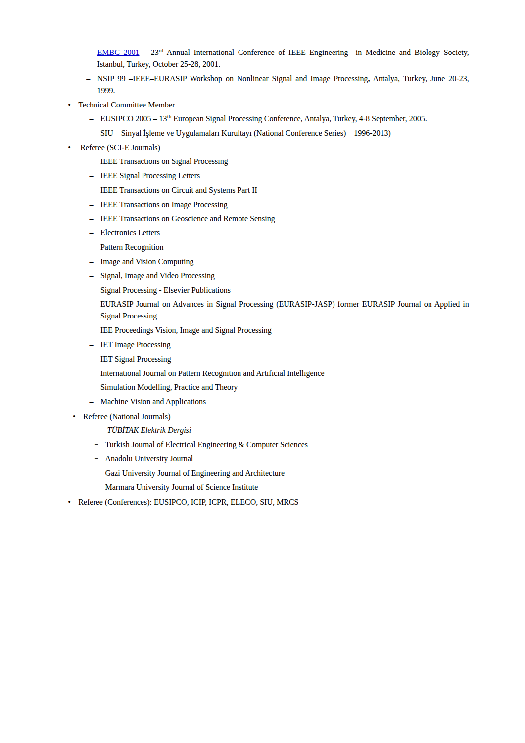EMBC 2001 – 23rd Annual International Conference of IEEE Engineering in Medicine and Biology Society, Istanbul, Turkey, October 25-28, 2001.
NSIP 99 –IEEE–EURASIP Workshop on Nonlinear Signal and Image Processing, Antalya, Turkey, June 20-23, 1999.
Technical Committee Member
EUSIPCO 2005 – 13th European Signal Processing Conference, Antalya, Turkey, 4-8 September, 2005.
SIU – Sinyal İşleme ve Uygulamaları Kurultayı (National Conference Series) – 1996-2013)
Referee (SCI-E Journals)
IEEE Transactions on Signal Processing
IEEE Signal Processing Letters
IEEE Transactions on Circuit and Systems Part II
IEEE Transactions on Image Processing
IEEE Transactions on Geoscience and Remote Sensing
Electronics Letters
Pattern Recognition
Image and Vision Computing
Signal, Image and Video Processing
Signal Processing - Elsevier Publications
EURASIP Journal on Advances in Signal Processing (EURASIP-JASP) former EURASIP Journal on Applied in Signal Processing
IEE Proceedings Vision, Image and Signal Processing
IET Image Processing
IET Signal Processing
International Journal on Pattern Recognition and Artificial Intelligence
Simulation Modelling, Practice and Theory
Machine Vision and Applications
Referee (National Journals)
TÜBİTAK Elektrik Dergisi
Turkish Journal of Electrical Engineering & Computer Sciences
Anadolu University Journal
Gazi University Journal of Engineering and Architecture
Marmara University Journal of Science Institute
Referee (Conferences): EUSIPCO, ICIP, ICPR, ELECO, SIU, MRCS